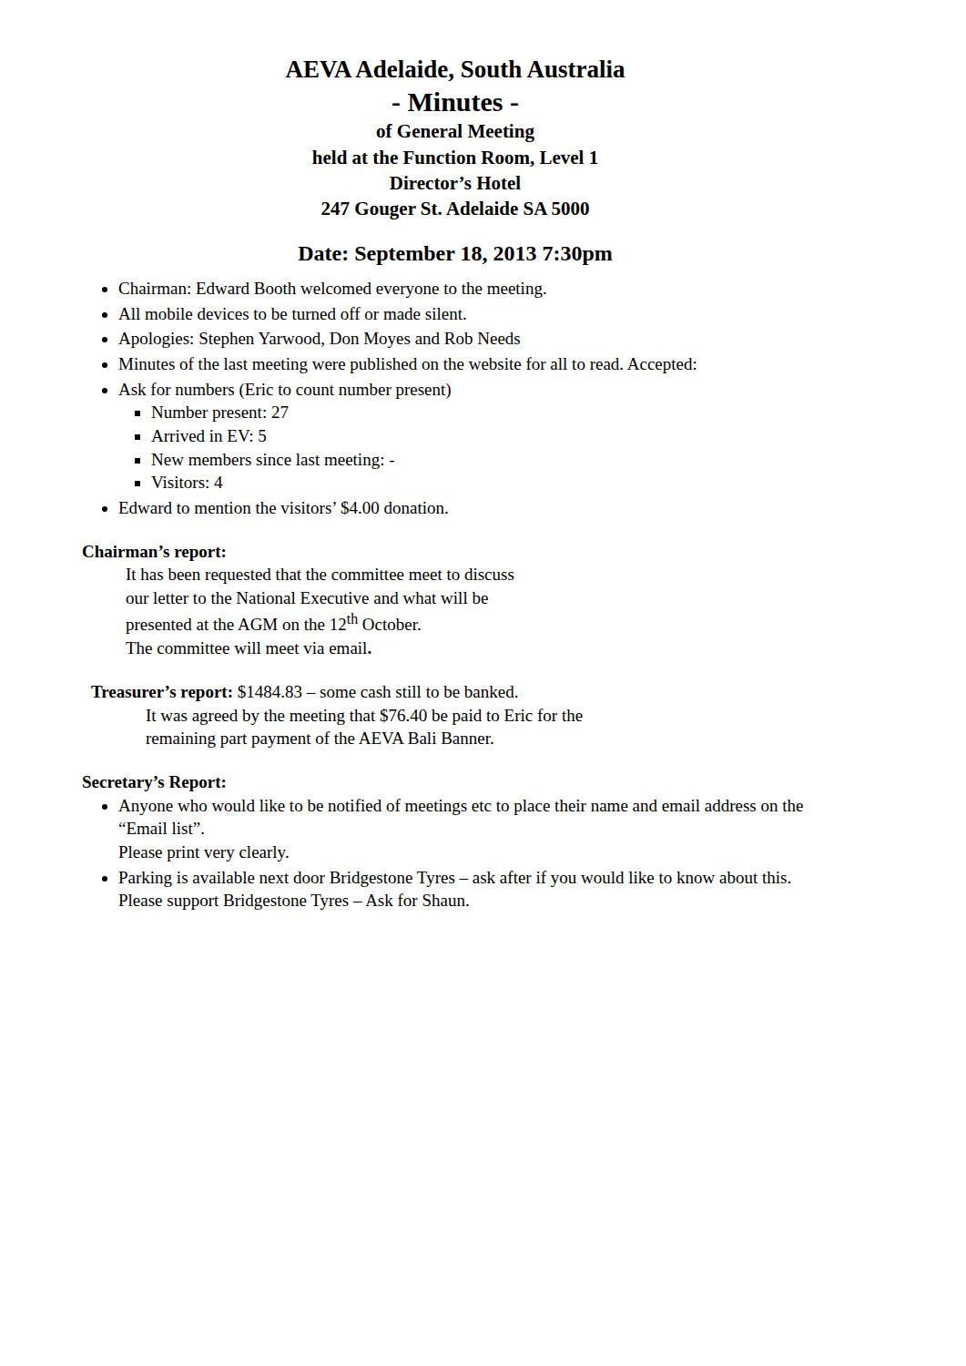AEVA Adelaide, South Australia
- Minutes -
of General Meeting
held at the Function Room, Level 1
Director’s Hotel
247 Gouger St. Adelaide SA 5000
Date: September 18, 2013 7:30pm
Chairman: Edward Booth welcomed everyone to the meeting.
All mobile devices to be turned off or made silent.
Apologies: Stephen Yarwood, Don Moyes and Rob Needs
Minutes of the last meeting were published on the website for all to read. Accepted:
Ask for numbers (Eric to count number present)
Number present: 27
Arrived in EV: 5
New members since last meeting: -
Visitors: 4
Edward to mention the visitors’ $4.00 donation.
Chairman’s report:
It has been requested that the committee meet to discuss
our letter to the National Executive and what will be
presented at the AGM on the 12th October.
The committee will meet via email.
Treasurer’s report: $1484.83 – some cash still to be banked.
It was agreed by the meeting that $76.40 be paid to Eric for the
remaining part payment of the AEVA Bali Banner.
Secretary’s Report:
Anyone who would like to be notified of meetings etc to place their name and email address on the “Email list”.
Please print very clearly.
Parking is available next door Bridgestone Tyres – ask after if you would like to know about this. Please support Bridgestone Tyres – Ask for Shaun.